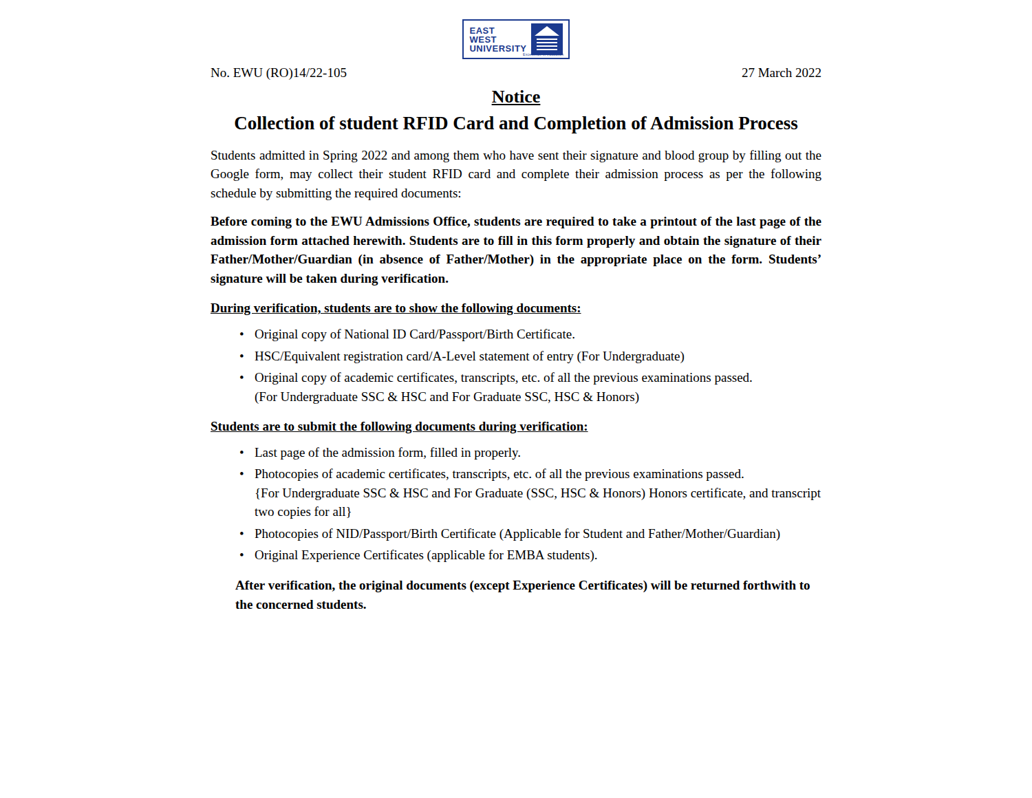EAST WEST UNIVERSITY
Excellence in education
No. EWU (RO)14/22-105
27 March 2022
Notice
Collection of student RFID Card and Completion of Admission Process
Students admitted in Spring 2022 and among them who have sent their signature and blood group by filling out the Google form, may collect their student RFID card and complete their admission process as per the following schedule by submitting the required documents:
Before coming to the EWU Admissions Office, students are required to take a printout of the last page of the admission form attached herewith. Students are to fill in this form properly and obtain the signature of their Father/Mother/Guardian (in absence of Father/Mother) in the appropriate place on the form. Students’ signature will be taken during verification.
During verification, students are to show the following documents:
Original copy of National ID Card/Passport/Birth Certificate.
HSC/Equivalent registration card/A-Level statement of entry (For Undergraduate)
Original copy of academic certificates, transcripts, etc. of all the previous examinations passed.(For Undergraduate SSC & HSC and For Graduate SSC, HSC & Honors)
Students are to submit the following documents during verification:
Last page of the admission form, filled in properly.
Photocopies of academic certificates, transcripts, etc. of all the previous examinations passed.{For Undergraduate SSC & HSC and For Graduate (SSC, HSC & Honors) Honors certificate, and transcript two copies for all}
Photocopies of NID/Passport/Birth Certificate (Applicable for Student and Father/Mother/Guardian)
Original Experience Certificates (applicable for EMBA students).
After verification, the original documents (except Experience Certificates) will be returned forthwith to the concerned students.